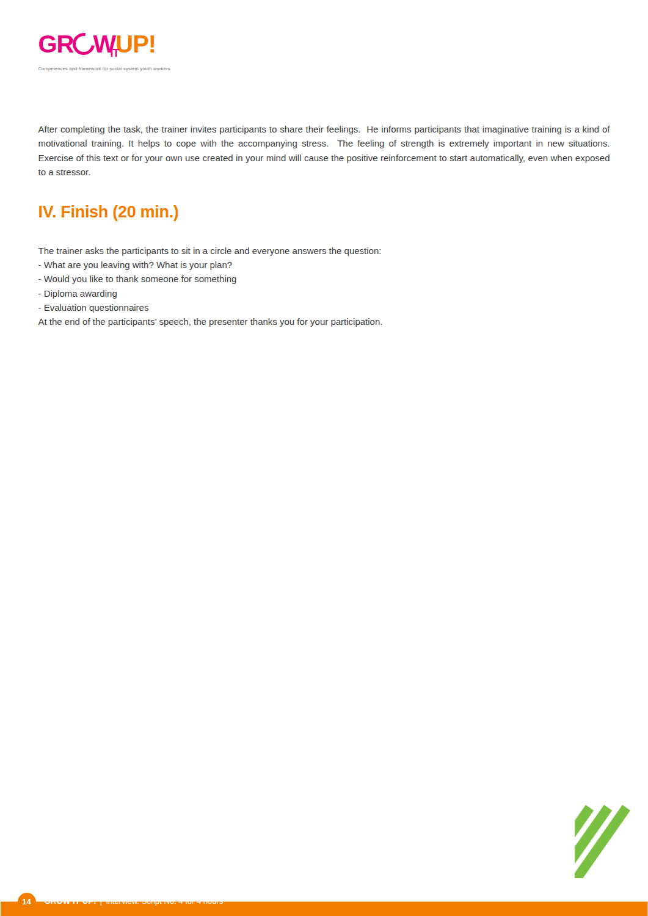GR WUP!
IT
Competences and framework for social system youth workers.
After completing the task, the trainer invites participants to share their feelings. He informs participants that imaginative training is a kind of motivational training. It helps to cope with the accompanying stress. The feeling of strength is extremely important in new situations. Exercise of this text or for your own use created in your mind will cause the positive reinforcement to start automatically, even when exposed to a stressor.
IV. Finish (20 min.)
The trainer asks the participants to sit in a circle and everyone answers the question:
- What are you leaving with? What is your plan?
- Would you like to thank someone for something
- Diploma awarding
- Evaluation questionnaires
At the end of the participants’ speech, the presenter thanks you for your participation.
14
GROW IT UP!|Interview. Script No. 4 for 4 hours